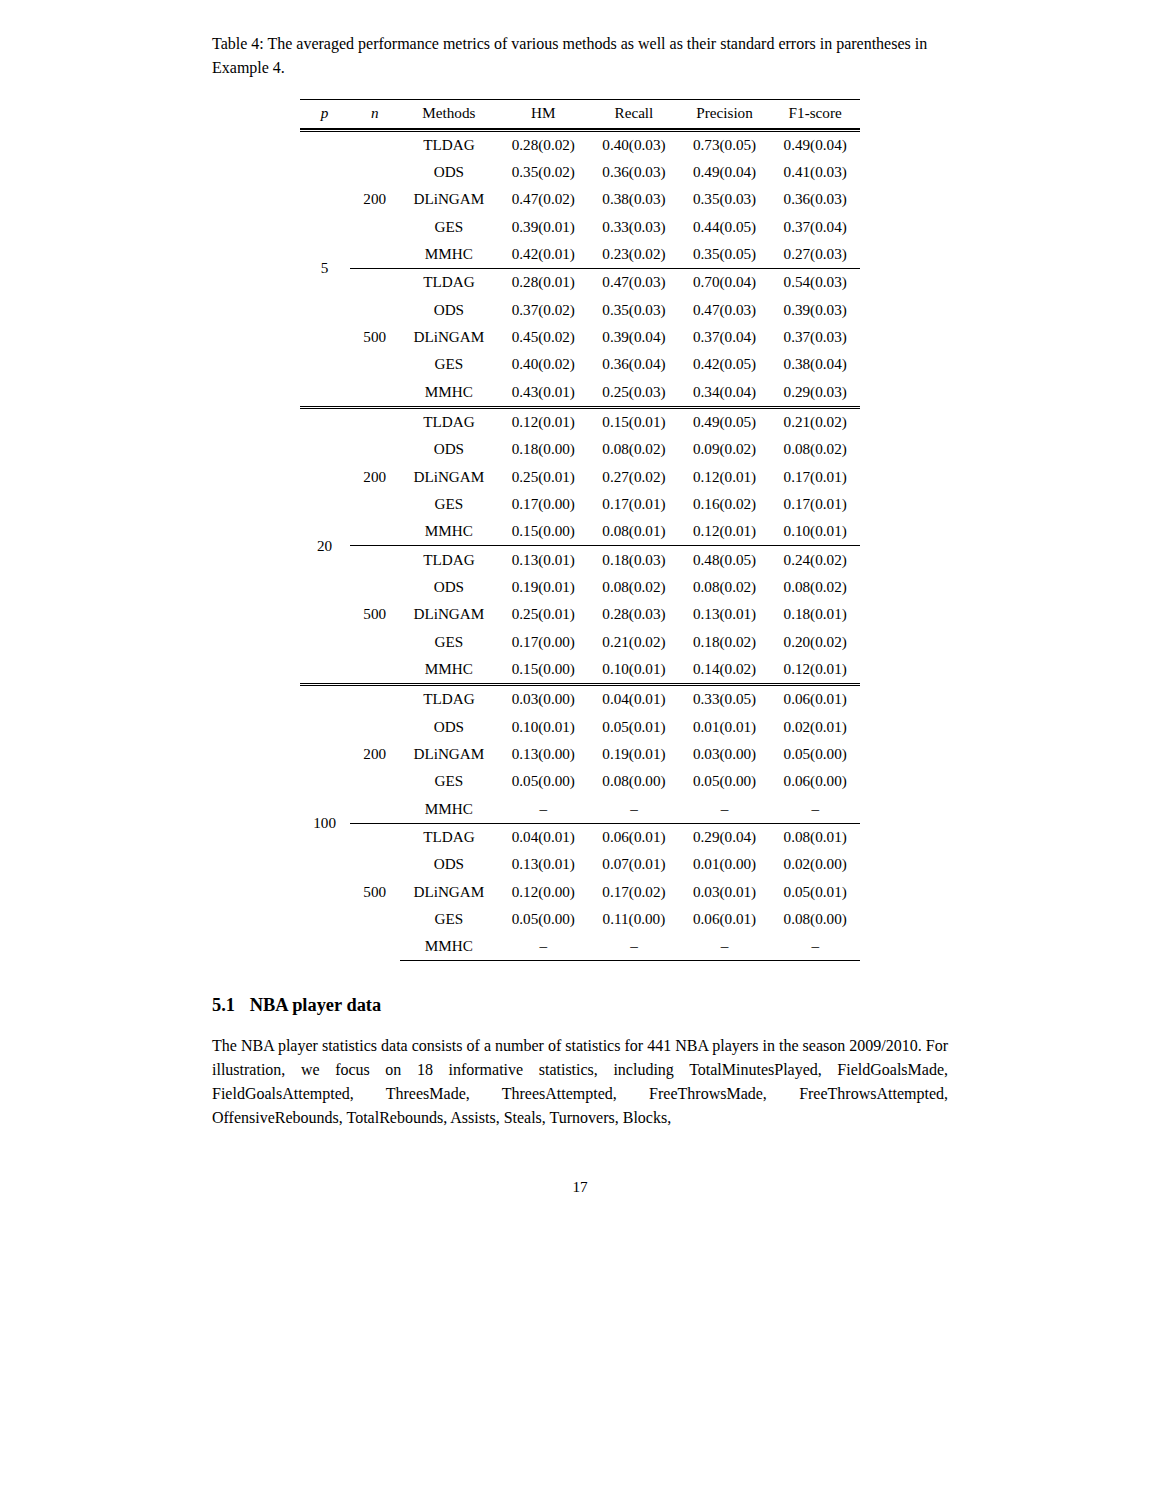Table 4: The averaged performance metrics of various methods as well as their standard errors in parentheses in Example 4.
| p | n | Methods | HM | Recall | Precision | F1-score |
| --- | --- | --- | --- | --- | --- | --- |
| 5 | 200 | TLDAG | 0.28(0.02) | 0.40(0.03) | 0.73(0.05) | 0.49(0.04) |
| ODS | 0.35(0.02) | 0.36(0.03) | 0.49(0.04) | 0.41(0.03) |
| DLiNGAM | 0.47(0.02) | 0.38(0.03) | 0.35(0.03) | 0.36(0.03) |
| GES | 0.39(0.01) | 0.33(0.03) | 0.44(0.05) | 0.37(0.04) |
| MMHC | 0.42(0.01) | 0.23(0.02) | 0.35(0.05) | 0.27(0.03) |
| 500 | TLDAG | 0.28(0.01) | 0.47(0.03) | 0.70(0.04) | 0.54(0.03) |
| ODS | 0.37(0.02) | 0.35(0.03) | 0.47(0.03) | 0.39(0.03) |
| DLiNGAM | 0.45(0.02) | 0.39(0.04) | 0.37(0.04) | 0.37(0.03) |
| GES | 0.40(0.02) | 0.36(0.04) | 0.42(0.05) | 0.38(0.04) |
| MMHC | 0.43(0.01) | 0.25(0.03) | 0.34(0.04) | 0.29(0.03) |
| 20 | 200 | TLDAG | 0.12(0.01) | 0.15(0.01) | 0.49(0.05) | 0.21(0.02) |
| ODS | 0.18(0.00) | 0.08(0.02) | 0.09(0.02) | 0.08(0.02) |
| DLiNGAM | 0.25(0.01) | 0.27(0.02) | 0.12(0.01) | 0.17(0.01) |
| GES | 0.17(0.00) | 0.17(0.01) | 0.16(0.02) | 0.17(0.01) |
| MMHC | 0.15(0.00) | 0.08(0.01) | 0.12(0.01) | 0.10(0.01) |
| 500 | TLDAG | 0.13(0.01) | 0.18(0.03) | 0.48(0.05) | 0.24(0.02) |
| ODS | 0.19(0.01) | 0.08(0.02) | 0.08(0.02) | 0.08(0.02) |
| DLiNGAM | 0.25(0.01) | 0.28(0.03) | 0.13(0.01) | 0.18(0.01) |
| GES | 0.17(0.00) | 0.21(0.02) | 0.18(0.02) | 0.20(0.02) |
| MMHC | 0.15(0.00) | 0.10(0.01) | 0.14(0.02) | 0.12(0.01) |
| 100 | 200 | TLDAG | 0.03(0.00) | 0.04(0.01) | 0.33(0.05) | 0.06(0.01) |
| ODS | 0.10(0.01) | 0.05(0.01) | 0.01(0.01) | 0.02(0.01) |
| DLiNGAM | 0.13(0.00) | 0.19(0.01) | 0.03(0.00) | 0.05(0.00) |
| GES | 0.05(0.00) | 0.08(0.00) | 0.05(0.00) | 0.06(0.00) |
| MMHC | – | – | – | – |
| 500 | TLDAG | 0.04(0.01) | 0.06(0.01) | 0.29(0.04) | 0.08(0.01) |
| ODS | 0.13(0.01) | 0.07(0.01) | 0.01(0.00) | 0.02(0.00) |
| DLiNGAM | 0.12(0.00) | 0.17(0.02) | 0.03(0.01) | 0.05(0.01) |
| GES | 0.05(0.00) | 0.11(0.00) | 0.06(0.01) | 0.08(0.00) |
| MMHC | – | – | – | – |
5.1 NBA player data
The NBA player statistics data consists of a number of statistics for 441 NBA players in the season 2009/2010. For illustration, we focus on 18 informative statistics, including TotalMinutesPlayed, FieldGoalsMade, FieldGoalsAttempted, ThreesMade, ThreesAttempted, FreeThrowsMade, FreeThrowsAttempted, OffensiveRebounds, TotalRebounds, Assists, Steals, Turnovers, Blocks,
17